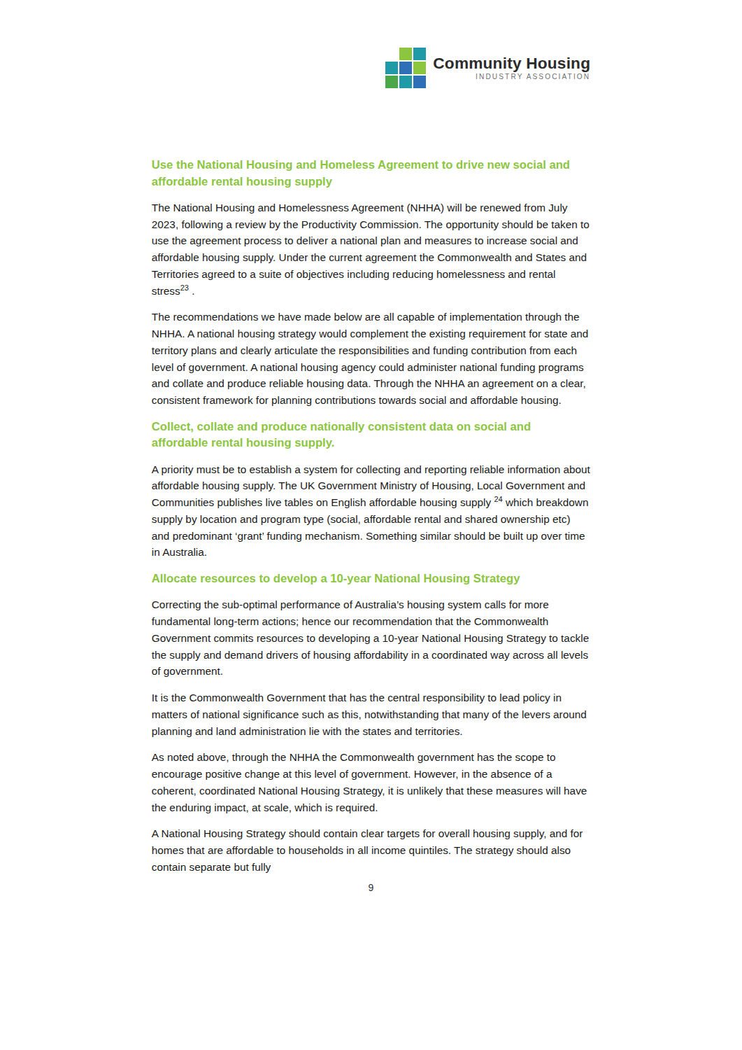Community Housing
Industry Association
Use the National Housing and Homeless Agreement to drive new social and affordable rental housing supply
The National Housing and Homelessness Agreement (NHHA) will be renewed from July 2023, following a review by the Productivity Commission. The opportunity should be taken to use the agreement process to deliver a national plan and measures to increase social and affordable housing supply. Under the current agreement the Commonwealth and States and Territories agreed to a suite of objectives including reducing homelessness and rental stress23 .
The recommendations we have made below are all capable of implementation through the NHHA. A national housing strategy would complement the existing requirement for state and territory plans and clearly articulate the responsibilities and funding contribution from each level of government. A national housing agency could administer national funding programs and collate and produce reliable housing data. Through the NHHA an agreement on a clear, consistent framework for planning contributions towards social and affordable housing.
Collect, collate and produce nationally consistent data on social and affordable rental housing supply.
A priority must be to establish a system for collecting and reporting reliable information about affordable housing supply. The UK Government Ministry of Housing, Local Government and Communities publishes live tables on English affordable housing supply 24 which breakdown supply by location and program type (social, affordable rental and shared ownership etc) and predominant ‘grant’ funding mechanism. Something similar should be built up over time in Australia.
Allocate resources to develop a 10-year National Housing Strategy
Correcting the sub-optimal performance of Australia’s housing system calls for more fundamental long-term actions; hence our recommendation that the Commonwealth Government commits resources to developing a 10-year National Housing Strategy to tackle the supply and demand drivers of housing affordability in a coordinated way across all levels of government.
It is the Commonwealth Government that has the central responsibility to lead policy in matters of national significance such as this, notwithstanding that many of the levers around planning and land administration lie with the states and territories.
As noted above, through the NHHA the Commonwealth government has the scope to encourage positive change at this level of government. However, in the absence of a coherent, coordinated National Housing Strategy, it is unlikely that these measures will have the enduring impact, at scale, which is required.
A National Housing Strategy should contain clear targets for overall housing supply, and for homes that are affordable to households in all income quintiles. The strategy should also contain separate but fully
9